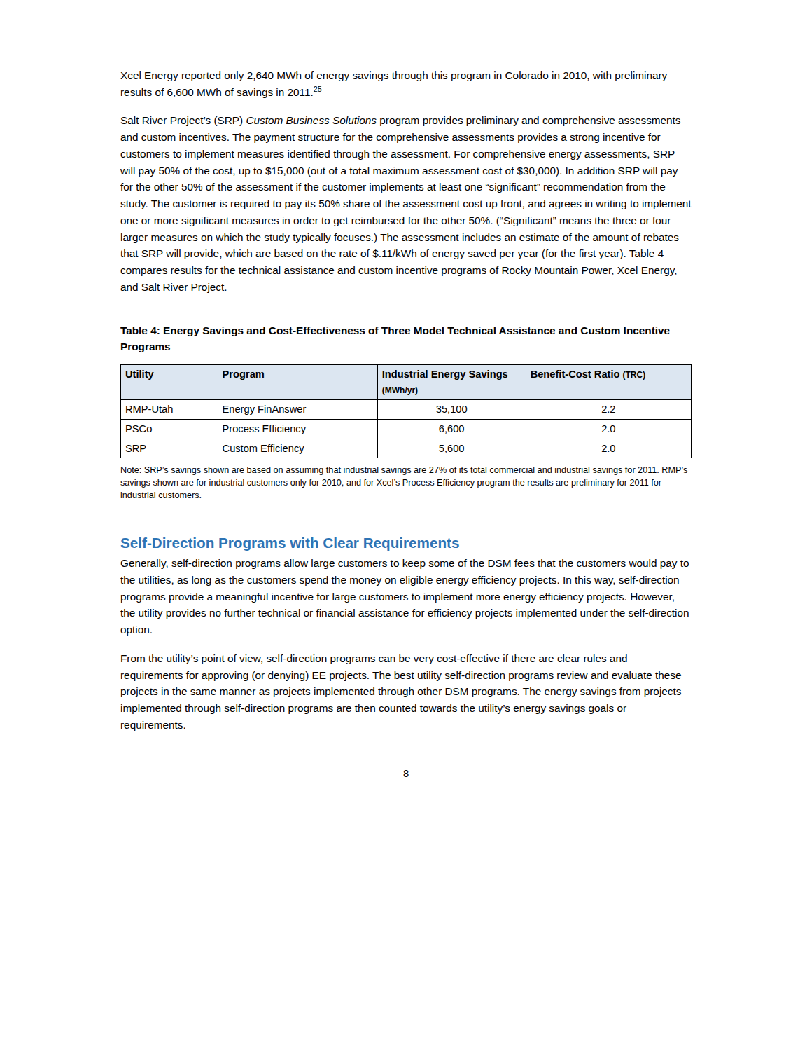Xcel Energy reported only 2,640 MWh of energy savings through this program in Colorado in 2010, with preliminary results of 6,600 MWh of savings in 2011.25
Salt River Project’s (SRP) Custom Business Solutions program provides preliminary and comprehensive assessments and custom incentives. The payment structure for the comprehensive assessments provides a strong incentive for customers to implement measures identified through the assessment. For comprehensive energy assessments, SRP will pay 50% of the cost, up to $15,000 (out of a total maximum assessment cost of $30,000). In addition SRP will pay for the other 50% of the assessment if the customer implements at least one “significant” recommendation from the study. The customer is required to pay its 50% share of the assessment cost up front, and agrees in writing to implement one or more significant measures in order to get reimbursed for the other 50%. (“Significant” means the three or four larger measures on which the study typically focuses.) The assessment includes an estimate of the amount of rebates that SRP will provide, which are based on the rate of $.11/kWh of energy saved per year (for the first year). Table 4 compares results for the technical assistance and custom incentive programs of Rocky Mountain Power, Xcel Energy, and Salt River Project.
Table 4: Energy Savings and Cost-Effectiveness of Three Model Technical Assistance and Custom Incentive Programs
| Utility | Program | Industrial Energy Savings (MWh/yr) | Benefit-Cost Ratio (TRC) |
| --- | --- | --- | --- |
| RMP-Utah | Energy FinAnswer | 35,100 | 2.2 |
| PSCo | Process Efficiency | 6,600 | 2.0 |
| SRP | Custom Efficiency | 5,600 | 2.0 |
Note: SRP’s savings shown are based on assuming that industrial savings are 27% of its total commercial and industrial savings for 2011. RMP’s savings shown are for industrial customers only for 2010, and for Xcel’s Process Efficiency program the results are preliminary for 2011 for industrial customers.
Self-Direction Programs with Clear Requirements
Generally, self-direction programs allow large customers to keep some of the DSM fees that the customers would pay to the utilities, as long as the customers spend the money on eligible energy efficiency projects. In this way, self-direction programs provide a meaningful incentive for large customers to implement more energy efficiency projects. However, the utility provides no further technical or financial assistance for efficiency projects implemented under the self-direction option.
From the utility’s point of view, self-direction programs can be very cost-effective if there are clear rules and requirements for approving (or denying) EE projects. The best utility self-direction programs review and evaluate these projects in the same manner as projects implemented through other DSM programs. The energy savings from projects implemented through self-direction programs are then counted towards the utility’s energy savings goals or requirements.
8